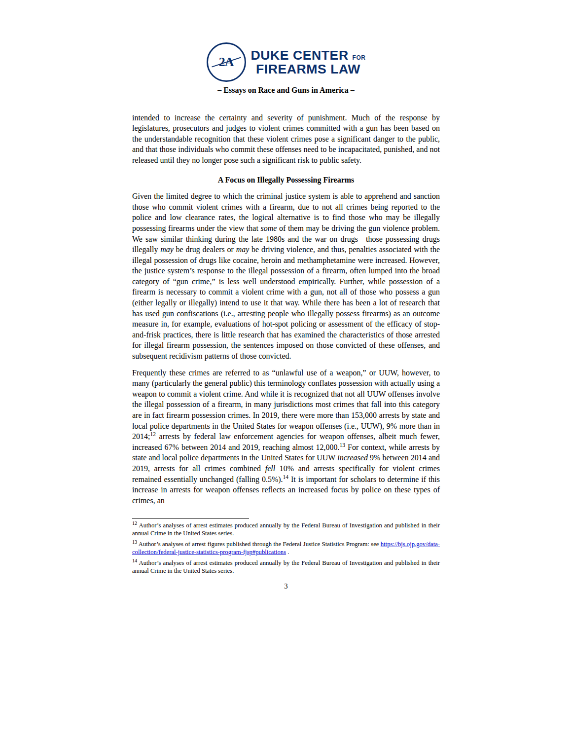DUKE CENTER FOR FIREARMS LAW
– Essays on Race and Guns in America –
intended to increase the certainty and severity of punishment. Much of the response by legislatures, prosecutors and judges to violent crimes committed with a gun has been based on the understandable recognition that these violent crimes pose a significant danger to the public, and that those individuals who commit these offenses need to be incapacitated, punished, and not released until they no longer pose such a significant risk to public safety.
A Focus on Illegally Possessing Firearms
Given the limited degree to which the criminal justice system is able to apprehend and sanction those who commit violent crimes with a firearm, due to not all crimes being reported to the police and low clearance rates, the logical alternative is to find those who may be illegally possessing firearms under the view that some of them may be driving the gun violence problem. We saw similar thinking during the late 1980s and the war on drugs—those possessing drugs illegally may be drug dealers or may be driving violence, and thus, penalties associated with the illegal possession of drugs like cocaine, heroin and methamphetamine were increased. However, the justice system’s response to the illegal possession of a firearm, often lumped into the broad category of “gun crime,” is less well understood empirically. Further, while possession of a firearm is necessary to commit a violent crime with a gun, not all of those who possess a gun (either legally or illegally) intend to use it that way. While there has been a lot of research that has used gun confiscations (i.e., arresting people who illegally possess firearms) as an outcome measure in, for example, evaluations of hot-spot policing or assessment of the efficacy of stop-and-frisk practices, there is little research that has examined the characteristics of those arrested for illegal firearm possession, the sentences imposed on those convicted of these offenses, and subsequent recidivism patterns of those convicted.
Frequently these crimes are referred to as “unlawful use of a weapon,” or UUW, however, to many (particularly the general public) this terminology conflates possession with actually using a weapon to commit a violent crime. And while it is recognized that not all UUW offenses involve the illegal possession of a firearm, in many jurisdictions most crimes that fall into this category are in fact firearm possession crimes. In 2019, there were more than 153,000 arrests by state and local police departments in the United States for weapon offenses (i.e., UUW), 9% more than in 2014;12 arrests by federal law enforcement agencies for weapon offenses, albeit much fewer, increased 67% between 2014 and 2019, reaching almost 12,000.13 For context, while arrests by state and local police departments in the United States for UUW increased 9% between 2014 and 2019, arrests for all crimes combined fell 10% and arrests specifically for violent crimes remained essentially unchanged (falling 0.5%).14 It is important for scholars to determine if this increase in arrests for weapon offenses reflects an increased focus by police on these types of crimes, an
12 Author’s analyses of arrest estimates produced annually by the Federal Bureau of Investigation and published in their annual Crime in the United States series.
13 Author’s analyses of arrest figures published through the Federal Justice Statistics Program: see https://bjs.ojp.gov/data-collection/federal-justice-statistics-program-fjsp#publications .
14 Author’s analyses of arrest estimates produced annually by the Federal Bureau of Investigation and published in their annual Crime in the United States series.
3